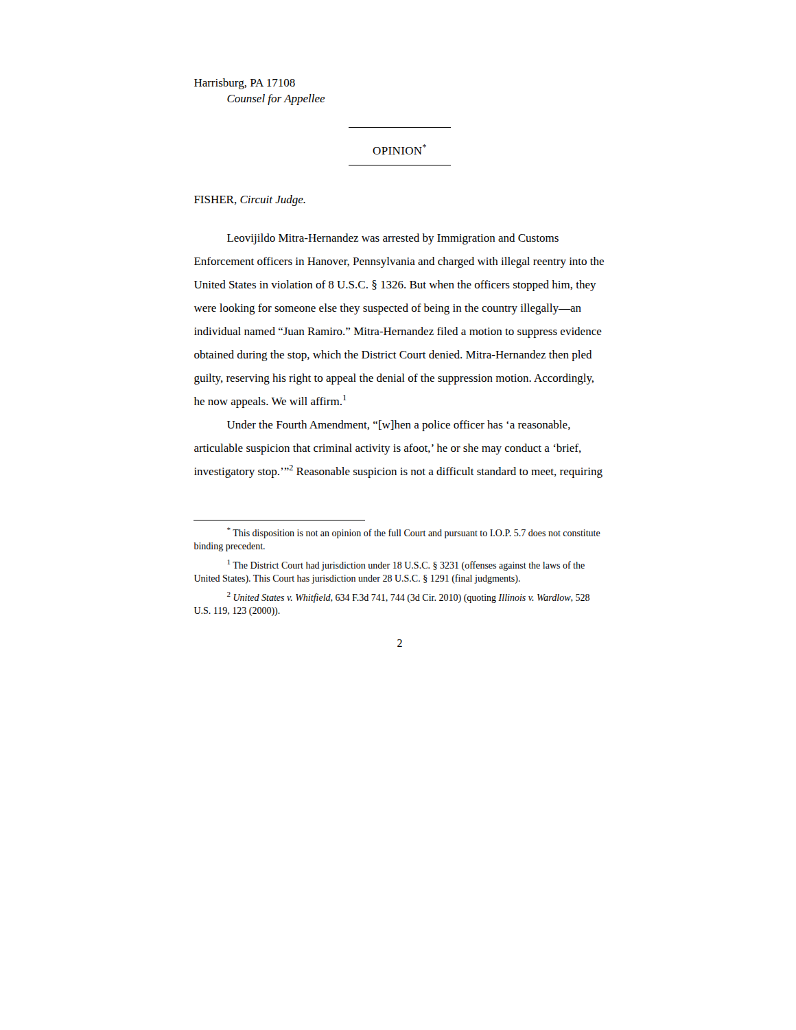Harrisburg, PA 17108 Counsel for Appellee
OPINION*
FISHER, Circuit Judge.
Leovijildo Mitra-Hernandez was arrested by Immigration and Customs Enforcement officers in Hanover, Pennsylvania and charged with illegal reentry into the United States in violation of 8 U.S.C. § 1326. But when the officers stopped him, they were looking for someone else they suspected of being in the country illegally—an individual named “Juan Ramiro.” Mitra-Hernandez filed a motion to suppress evidence obtained during the stop, which the District Court denied. Mitra-Hernandez then pled guilty, reserving his right to appeal the denial of the suppression motion. Accordingly, he now appeals. We will affirm.1
Under the Fourth Amendment, “[w]hen a police officer has ‘a reasonable, articulable suspicion that criminal activity is afoot,’ he or she may conduct a ‘brief, investigatory stop.’”2 Reasonable suspicion is not a difficult standard to meet, requiring
* This disposition is not an opinion of the full Court and pursuant to I.O.P. 5.7 does not constitute binding precedent.
1 The District Court had jurisdiction under 18 U.S.C. § 3231 (offenses against the laws of the United States). This Court has jurisdiction under 28 U.S.C. § 1291 (final judgments).
2 United States v. Whitfield, 634 F.3d 741, 744 (3d Cir. 2010) (quoting Illinois v. Wardlow, 528 U.S. 119, 123 (2000)).
2